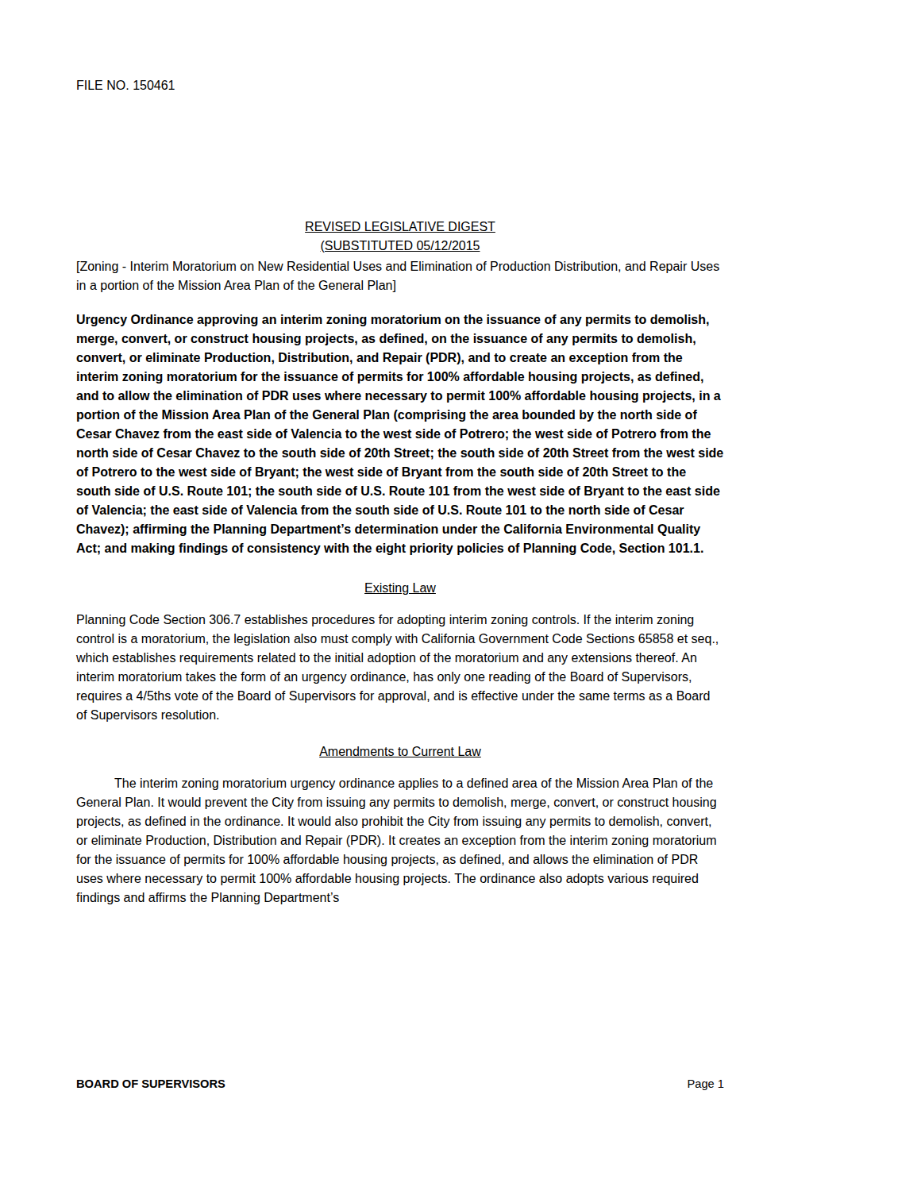FILE NO. 150461
REVISED LEGISLATIVE DIGEST (SUBSTITUTED 05/12/2015
[Zoning - Interim Moratorium on New Residential Uses and Elimination of Production Distribution, and Repair Uses in a portion of the Mission Area Plan of the General Plan]
Urgency Ordinance approving an interim zoning moratorium on the issuance of any permits to demolish, merge, convert, or construct housing projects, as defined, on the issuance of any permits to demolish, convert, or eliminate Production, Distribution, and Repair (PDR), and to create an exception from the interim zoning moratorium for the issuance of permits for 100% affordable housing projects, as defined, and to allow the elimination of PDR uses where necessary to permit 100% affordable housing projects, in a portion of the Mission Area Plan of the General Plan (comprising the area bounded by the north side of Cesar Chavez from the east side of Valencia to the west side of Potrero; the west side of Potrero from the north side of Cesar Chavez to the south side of 20th Street; the south side of 20th Street from the west side of Potrero to the west side of Bryant; the west side of Bryant from the south side of 20th Street to the south side of U.S. Route 101; the south side of U.S. Route 101 from the west side of Bryant to the east side of Valencia; the east side of Valencia from the south side of U.S. Route 101 to the north side of Cesar Chavez); affirming the Planning Department’s determination under the California Environmental Quality Act; and making findings of consistency with the eight priority policies of Planning Code, Section 101.1.
Existing Law
Planning Code Section 306.7 establishes procedures for adopting interim zoning controls. If the interim zoning control is a moratorium, the legislation also must comply with California Government Code Sections 65858 et seq., which establishes requirements related to the initial adoption of the moratorium and any extensions thereof. An interim moratorium takes the form of an urgency ordinance, has only one reading of the Board of Supervisors, requires a 4/5ths vote of the Board of Supervisors for approval, and is effective under the same terms as a Board of Supervisors resolution.
Amendments to Current Law
The interim zoning moratorium urgency ordinance applies to a defined area of the Mission Area Plan of the General Plan. It would prevent the City from issuing any permits to demolish, merge, convert, or construct housing projects, as defined in the ordinance. It would also prohibit the City from issuing any permits to demolish, convert, or eliminate Production, Distribution and Repair (PDR). It creates an exception from the interim zoning moratorium for the issuance of permits for 100% affordable housing projects, as defined, and allows the elimination of PDR uses where necessary to permit 100% affordable housing projects. The ordinance also adopts various required findings and affirms the Planning Department’s
BOARD OF SUPERVISORS Page 1